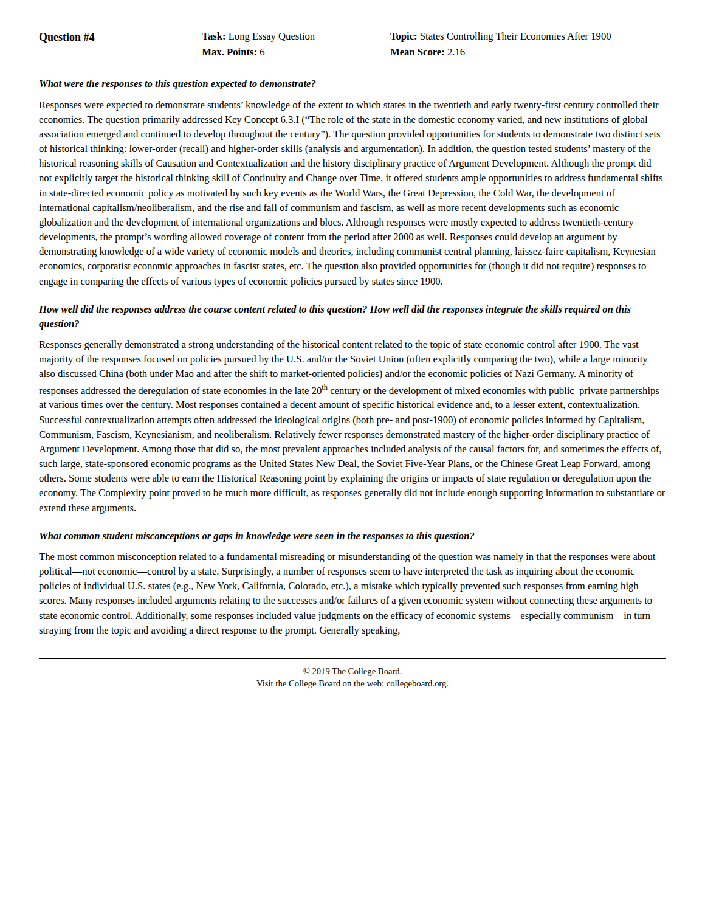| Question #4 | Task: Long Essay Question | Topic: States Controlling Their Economies After 1900 |
| | Max. Points: 6 | Mean Score: 2.16 |
What were the responses to this question expected to demonstrate?
Responses were expected to demonstrate students’ knowledge of the extent to which states in the twentieth and early twenty-first century controlled their economies. The question primarily addressed Key Concept 6.3.I (“The role of the state in the domestic economy varied, and new institutions of global association emerged and continued to develop throughout the century”). The question provided opportunities for students to demonstrate two distinct sets of historical thinking: lower-order (recall) and higher-order skills (analysis and argumentation). In addition, the question tested students’ mastery of the historical reasoning skills of Causation and Contextualization and the history disciplinary practice of Argument Development. Although the prompt did not explicitly target the historical thinking skill of Continuity and Change over Time, it offered students ample opportunities to address fundamental shifts in state-directed economic policy as motivated by such key events as the World Wars, the Great Depression, the Cold War, the development of international capitalism/neoliberalism, and the rise and fall of communism and fascism, as well as more recent developments such as economic globalization and the development of international organizations and blocs. Although responses were mostly expected to address twentieth-century developments, the prompt’s wording allowed coverage of content from the period after 2000 as well. Responses could develop an argument by demonstrating knowledge of a wide variety of economic models and theories, including communist central planning, laissez-faire capitalism, Keynesian economics, corporatist economic approaches in fascist states, etc. The question also provided opportunities for (though it did not require) responses to engage in comparing the effects of various types of economic policies pursued by states since 1900.
How well did the responses address the course content related to this question? How well did the responses integrate the skills required on this question?
Responses generally demonstrated a strong understanding of the historical content related to the topic of state economic control after 1900. The vast majority of the responses focused on policies pursued by the U.S. and/or the Soviet Union (often explicitly comparing the two), while a large minority also discussed China (both under Mao and after the shift to market-oriented policies) and/or the economic policies of Nazi Germany. A minority of responses addressed the deregulation of state economies in the late 20th century or the development of mixed economies with public–private partnerships at various times over the century. Most responses contained a decent amount of specific historical evidence and, to a lesser extent, contextualization. Successful contextualization attempts often addressed the ideological origins (both pre- and post-1900) of economic policies informed by Capitalism, Communism, Fascism, Keynesianism, and neoliberalism. Relatively fewer responses demonstrated mastery of the higher-order disciplinary practice of Argument Development. Among those that did so, the most prevalent approaches included analysis of the causal factors for, and sometimes the effects of, such large, state-sponsored economic programs as the United States New Deal, the Soviet Five-Year Plans, or the Chinese Great Leap Forward, among others. Some students were able to earn the Historical Reasoning point by explaining the origins or impacts of state regulation or deregulation upon the economy. The Complexity point proved to be much more difficult, as responses generally did not include enough supporting information to substantiate or extend these arguments.
What common student misconceptions or gaps in knowledge were seen in the responses to this question?
The most common misconception related to a fundamental misreading or misunderstanding of the question was namely in that the responses were about political—not economic—control by a state. Surprisingly, a number of responses seem to have interpreted the task as inquiring about the economic policies of individual U.S. states (e.g., New York, California, Colorado, etc.), a mistake which typically prevented such responses from earning high scores. Many responses included arguments relating to the successes and/or failures of a given economic system without connecting these arguments to state economic control. Additionally, some responses included value judgments on the efficacy of economic systems—especially communism—in turn straying from the topic and avoiding a direct response to the prompt. Generally speaking,
© 2019 The College Board.
Visit the College Board on the web: collegeboard.org.